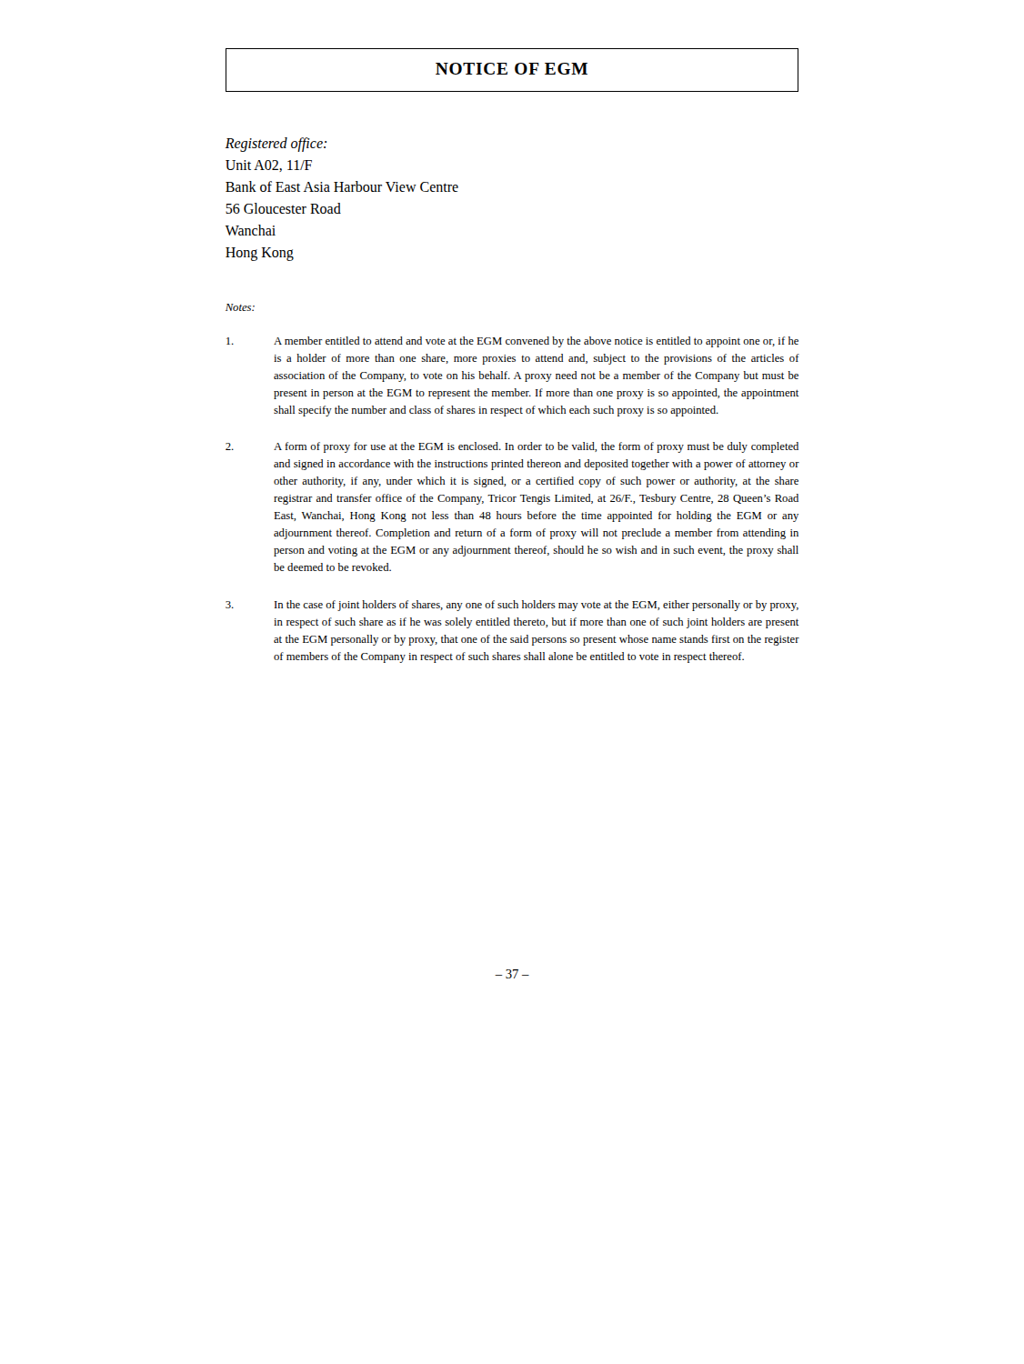NOTICE OF EGM
Registered office:
Unit A02, 11/F
Bank of East Asia Harbour View Centre
56 Gloucester Road
Wanchai
Hong Kong
Notes:
| 1. | A member entitled to attend and vote at the EGM convened by the above notice is entitled to appoint one or, if he is a holder of more than one share, more proxies to attend and, subject to the provisions of the articles of association of the Company, to vote on his behalf. A proxy need not be a member of the Company but must be present in person at the EGM to represent the member. If more than one proxy is so appointed, the appointment shall specify the number and class of shares in respect of which each such proxy is so appointed. |
| 2. | A form of proxy for use at the EGM is enclosed. In order to be valid, the form of proxy must be duly completed and signed in accordance with the instructions printed thereon and deposited together with a power of attorney or other authority, if any, under which it is signed, or a certified copy of such power or authority, at the share registrar and transfer office of the Company, Tricor Tengis Limited, at 26/F., Tesbury Centre, 28 Queen’s Road East, Wanchai, Hong Kong not less than 48 hours before the time appointed for holding the EGM or any adjournment thereof. Completion and return of a form of proxy will not preclude a member from attending in person and voting at the EGM or any adjournment thereof, should he so wish and in such event, the proxy shall be deemed to be revoked. |
| 3. | In the case of joint holders of shares, any one of such holders may vote at the EGM, either personally or by proxy, in respect of such share as if he was solely entitled thereto, but if more than one of such joint holders are present at the EGM personally or by proxy, that one of the said persons so present whose name stands first on the register of members of the Company in respect of such shares shall alone be entitled to vote in respect thereof. |
– 37 –